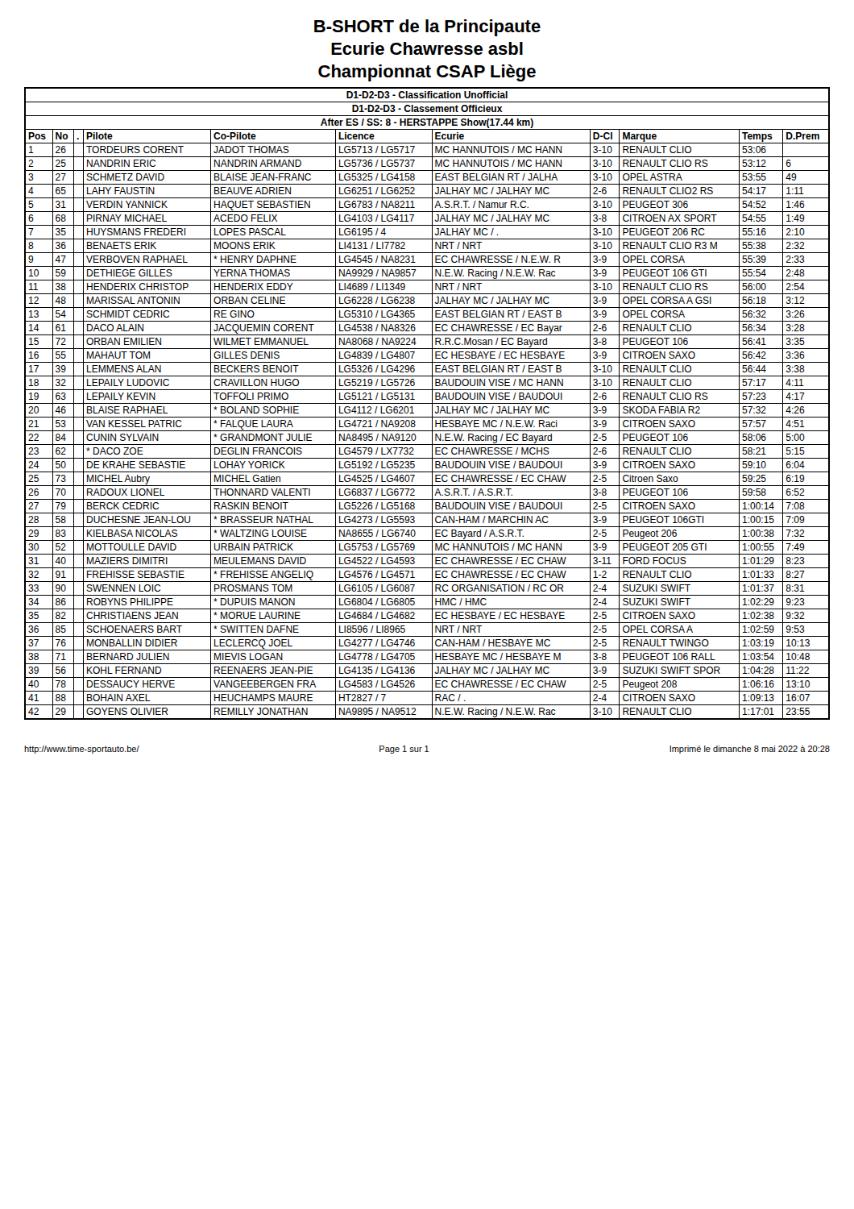B-SHORT de la Principaute
Ecurie Chawresse asbl
Championnat CSAP Liège
| D1-D2-D3 - Classification Unofficial |
| D1-D2-D3 - Classement Officieux |
| After ES / SS: 8 - HERSTAPPE Show(17.44 km) |
| Pos | No | . | Pilote | Co-Pilote | Licence | Ecurie | D-Cl | Marque | Temps | D.Prem |
| 1 | 26 | | TORDEURS CORENT | JADOT THOMAS | LG5713 / LG5717 | MC HANNUTOIS / MC HANN | 3-10 | RENAULT CLIO | 53:06 | |
| 2 | 25 | | NANDRIN ERIC | NANDRIN ARMAND | LG5736 / LG5737 | MC HANNUTOIS / MC HANN | 3-10 | RENAULT CLIO RS | 53:12 | 6 |
| 3 | 27 | | SCHMETZ DAVID | BLAISE JEAN-FRANC | LG5325 / LG4158 | EAST BELGIAN RT / JALHA | 3-10 | OPEL ASTRA | 53:55 | 49 |
| 4 | 65 | | LAHY FAUSTIN | BEAUVE ADRIEN | LG6251 / LG6252 | JALHAY MC / JALHAY MC | 2-6 | RENAULT CLIO2 RS | 54:17 | 1:11 |
| 5 | 31 | | VERDIN YANNICK | HAQUET SEBASTIEN | LG6783 / NA8211 | A.S.R.T. / Namur R.C. | 3-10 | PEUGEOT 306 | 54:52 | 1:46 |
| 6 | 68 | | PIRNAY MICHAEL | ACEDO FELIX | LG4103 / LG4117 | JALHAY MC / JALHAY MC | 3-8 | CITROEN AX SPORT | 54:55 | 1:49 |
| 7 | 35 | | HUYSMANS FREDERI | LOPES PASCAL | LG6195 / 4 | JALHAY MC / . | 3-10 | PEUGEOT 206 RC | 55:16 | 2:10 |
| 8 | 36 | | BENAETS ERIK | MOONS ERIK | LI4131 / LI7782 | NRT / NRT | 3-10 | RENAULT CLIO R3 M | 55:38 | 2:32 |
| 9 | 47 | | VERBOVEN RAPHAEL | * HENRY DAPHNE | LG4545 / NA8231 | EC CHAWRESSE / N.E.W. R | 3-9 | OPEL CORSA | 55:39 | 2:33 |
| 10 | 59 | | DETHIEGE GILLES | YERNA THOMAS | NA9929 / NA9857 | N.E.W. Racing / N.E.W. Rac | 3-9 | PEUGEOT 106 GTI | 55:54 | 2:48 |
| 11 | 38 | | HENDERIX CHRISTOP | HENDERIX EDDY | LI4689 / LI1349 | NRT / NRT | 3-10 | RENAULT CLIO RS | 56:00 | 2:54 |
| 12 | 48 | | MARISSAL ANTONIN | ORBAN CELINE | LG6228 / LG6238 | JALHAY MC / JALHAY MC | 3-9 | OPEL CORSA A GSI | 56:18 | 3:12 |
| 13 | 54 | | SCHMIDT CEDRIC | RE GINO | LG5310 / LG4365 | EAST BELGIAN RT / EAST B | 3-9 | OPEL CORSA | 56:32 | 3:26 |
| 14 | 61 | | DACO ALAIN | JACQUEMIN CORENT | LG4538 / NA8326 | EC CHAWRESSE / EC Bayar | 2-6 | RENAULT CLIO | 56:34 | 3:28 |
| 15 | 72 | | ORBAN EMILIEN | WILMET EMMANUEL | NA8068 / NA9224 | R.R.C.Mosan / EC Bayard | 3-8 | PEUGEOT 106 | 56:41 | 3:35 |
| 16 | 55 | | MAHAUT TOM | GILLES DENIS | LG4839 / LG4807 | EC HESBAYE / EC HESBAYE | 3-9 | CITROEN SAXO | 56:42 | 3:36 |
| 17 | 39 | | LEMMENS ALAN | BECKERS BENOIT | LG5326 / LG4296 | EAST BELGIAN RT / EAST B | 3-10 | RENAULT CLIO | 56:44 | 3:38 |
| 18 | 32 | | LEPAILY LUDOVIC | CRAVILLON HUGO | LG5219 / LG5726 | BAUDOUIN VISE / MC HANN | 3-10 | RENAULT CLIO | 57:17 | 4:11 |
| 19 | 63 | | LEPAILY KEVIN | TOFFOLI PRIMO | LG5121 / LG5131 | BAUDOUIN VISE / BAUDOUI | 2-6 | RENAULT CLIO RS | 57:23 | 4:17 |
| 20 | 46 | | BLAISE RAPHAEL | * BOLAND SOPHIE | LG4112 / LG6201 | JALHAY MC / JALHAY MC | 3-9 | SKODA FABIA R2 | 57:32 | 4:26 |
| 21 | 53 | | VAN KESSEL PATRIC | * FALQUE LAURA | LG4721 / NA9208 | HESBAYE MC / N.E.W. Raci | 3-9 | CITROEN SAXO | 57:57 | 4:51 |
| 22 | 84 | | CUNIN SYLVAIN | * GRANDMONT JULIE | NA8495 / NA9120 | N.E.W. Racing / EC Bayard | 2-5 | PEUGEOT 106 | 58:06 | 5:00 |
| 23 | 62 | | * DACO ZOE | DEGLIN FRANCOIS | LG4579 / LX7732 | EC CHAWRESSE / MCHS | 2-6 | RENAULT CLIO | 58:21 | 5:15 |
| 24 | 50 | | DE KRAHE SEBASTIE | LOHAY YORICK | LG5192 / LG5235 | BAUDOUIN VISE / BAUDOUI | 3-9 | CITROEN SAXO | 59:10 | 6:04 |
| 25 | 73 | | MICHEL Aubry | MICHEL Gatien | LG4525 / LG4607 | EC CHAWRESSE / EC CHAW | 2-5 | Citroen Saxo | 59:25 | 6:19 |
| 26 | 70 | | RADOUX LIONEL | THONNARD VALENTI | LG6837 / LG6772 | A.S.R.T. / A.S.R.T. | 3-8 | PEUGEOT 106 | 59:58 | 6:52 |
| 27 | 79 | | BERCK CEDRIC | RASKIN BENOIT | LG5226 / LG5168 | BAUDOUIN VISE / BAUDOUI | 2-5 | CITROEN SAXO | 1:00:14 | 7:08 |
| 28 | 58 | | DUCHESNE JEAN-LOU | * BRASSEUR NATHAL | LG4273 / LG5593 | CAN-HAM / MARCHIN AC | 3-9 | PEUGEOT 106GTI | 1:00:15 | 7:09 |
| 29 | 83 | | KIELBASA NICOLAS | * WALTZING LOUISE | NA8655 / LG6740 | EC Bayard / A.S.R.T. | 2-5 | Peugeot 206 | 1:00:38 | 7:32 |
| 30 | 52 | | MOTTOULLE DAVID | URBAIN PATRICK | LG5753 / LG5769 | MC HANNUTOIS / MC HANN | 3-9 | PEUGEOT 205 GTI | 1:00:55 | 7:49 |
| 31 | 40 | | MAZIERS DIMITRI | MEULEMANS DAVID | LG4522 / LG4593 | EC CHAWRESSE / EC CHAW | 3-11 | FORD FOCUS | 1:01:29 | 8:23 |
| 32 | 91 | | FREHISSE SEBASTIE | * FREHISSE ANGELIQ | LG4576 / LG4571 | EC CHAWRESSE / EC CHAW | 1-2 | RENAULT CLIO | 1:01:33 | 8:27 |
| 33 | 90 | | SWENNEN LOIC | PROSMANS TOM | LG6105 / LG6087 | RC ORGANISATION / RC OR | 2-4 | SUZUKI SWIFT | 1:01:37 | 8:31 |
| 34 | 86 | | ROBYNS PHILIPPE | * DUPUIS MANON | LG6804 / LG6805 | HMC / HMC | 2-4 | SUZUKI SWIFT | 1:02:29 | 9:23 |
| 35 | 82 | | CHRISTIAENS JEAN | * MORUE LAURINE | LG4684 / LG4682 | EC HESBAYE / EC HESBAYE | 2-5 | CITROEN SAXO | 1:02:38 | 9:32 |
| 36 | 85 | | SCHOENAERS BART | * SWITTEN DAFNE | LI8596 / LI8965 | NRT / NRT | 2-5 | OPEL CORSA A | 1:02:59 | 9:53 |
| 37 | 76 | | MONBALLIN DIDIER | LECLERCQ JOEL | LG4277 / LG4746 | CAN-HAM / HESBAYE MC | 2-5 | RENAULT TWINGO | 1:03:19 | 10:13 |
| 38 | 71 | | BERNARD JULIEN | MIEVIS LOGAN | LG4778 / LG4705 | HESBAYE MC / HESBAYE M | 3-8 | PEUGEOT 106 RALL | 1:03:54 | 10:48 |
| 39 | 56 | | KOHL FERNAND | REENAERS JEAN-PIE | LG4135 / LG4136 | JALHAY MC / JALHAY MC | 3-9 | SUZUKI SWIFT SPOR | 1:04:28 | 11:22 |
| 40 | 78 | | DESSAUCY HERVE | VANGEEBERGEN FRA | LG4583 / LG4526 | EC CHAWRESSE / EC CHAW | 2-5 | Peugeot 208 | 1:06:16 | 13:10 |
| 41 | 88 | | BOHAIN AXEL | HEUCHAMPS MAURE | HT2827 / 7 | RAC / . | 2-4 | CITROEN SAXO | 1:09:13 | 16:07 |
| 42 | 29 | | GOYENS OLIVIER | REMILLY JONATHAN | NA9895 / NA9512 | N.E.W. Racing / N.E.W. Rac | 3-10 | RENAULT CLIO | 1:17:01 | 23:55 |
http://www.time-sportauto.be/ Page 1 sur 1 Imprimé le dimanche 8 mai 2022 à 20:28